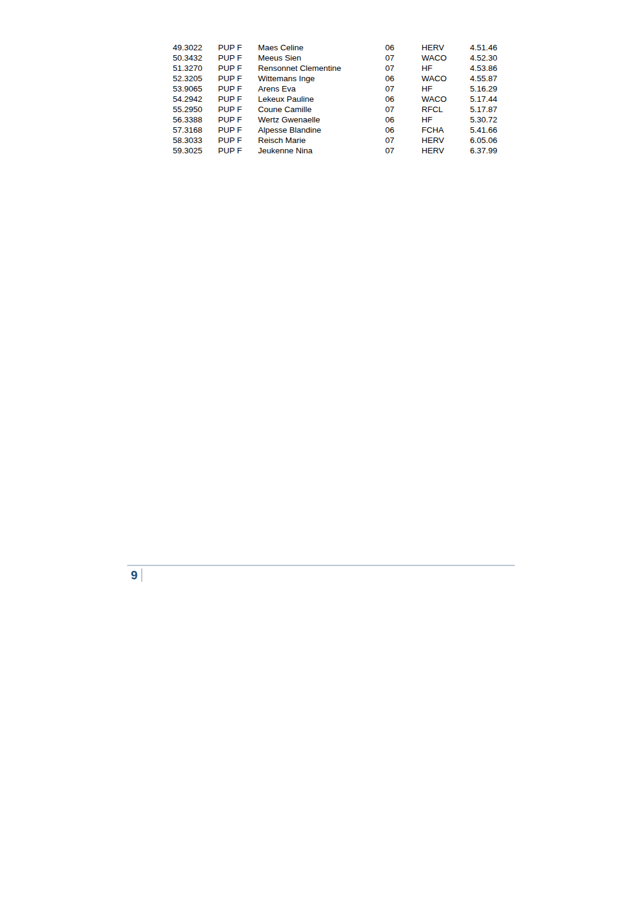| 49. | 3022 | PUP F | Maes Celine | 06 | HERV | 4.51.46 |
| 50. | 3432 | PUP F | Meeus Sien | 07 | WACO | 4.52.30 |
| 51. | 3270 | PUP F | Rensonnet Clementine | 07 | HF | 4.53.86 |
| 52. | 3205 | PUP F | Wittemans Inge | 06 | WACO | 4.55.87 |
| 53. | 9065 | PUP F | Arens Eva | 07 | HF | 5.16.29 |
| 54. | 2942 | PUP F | Lekeux Pauline | 06 | WACO | 5.17.44 |
| 55. | 2950 | PUP F | Coune Camille | 07 | RFCL | 5.17.87 |
| 56. | 3388 | PUP F | Wertz Gwenaelle | 06 | HF | 5.30.72 |
| 57. | 3168 | PUP F | Alpesse Blandine | 06 | FCHA | 5.41.66 |
| 58. | 3033 | PUP F | Reisch Marie | 07 | HERV | 6.05.06 |
| 59. | 3025 | PUP F | Jeukenne Nina | 07 | HERV | 6.37.99 |
9